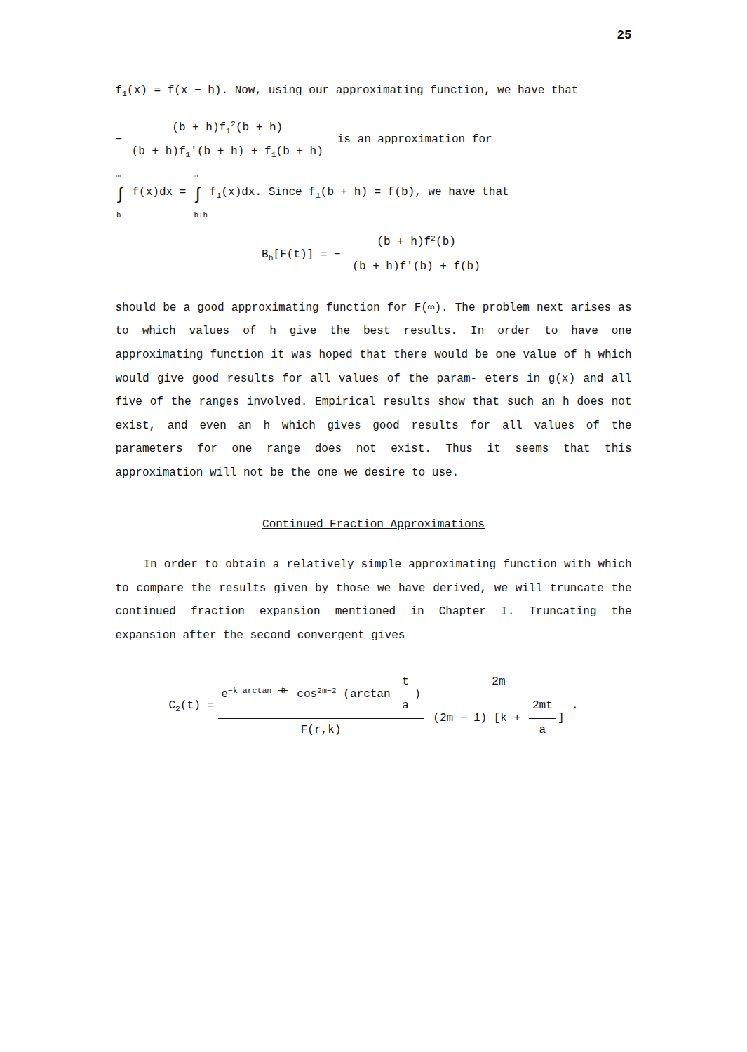25
f1(x) = f(x − h). Now, using our approximating function, we have that
− (b + h)f12(b + h) (b + h)f1′(b + h) + f1(b + h) is an approximation for
∫b∞ f(x)dx = ∫b+h∞ f1(x)dx. Since f1(b + h) = f(b), we have that
Bh[F(t)] = − (b + h)f2(b) (b + h)f′(b) + f(b)
should be a good approximating function for F(∞). The problem next arises as to which values of h give the best results. In order to have one approximating function it was hoped that there would be one value of h which would give good results for all values of the param- eters in g(x) and all five of the ranges involved. Empirical results show that such an h does not exist, and even an h which gives good results for all values of the parameters for one range does not exist. Thus it seems that this approximation will not be the one we desire to use.
Continued Fraction Approximations
In order to obtain a relatively simple approximating function with which to compare the results given by those we have derived, we will truncate the continued fraction expansion mentioned in Chapter I. Truncating the expansion after the second convergent gives
C2(t) = e−k arctan ta cos2m−2 (arctan ta) F(r,k) 2m (2m − 1) [k + 2mt a] .